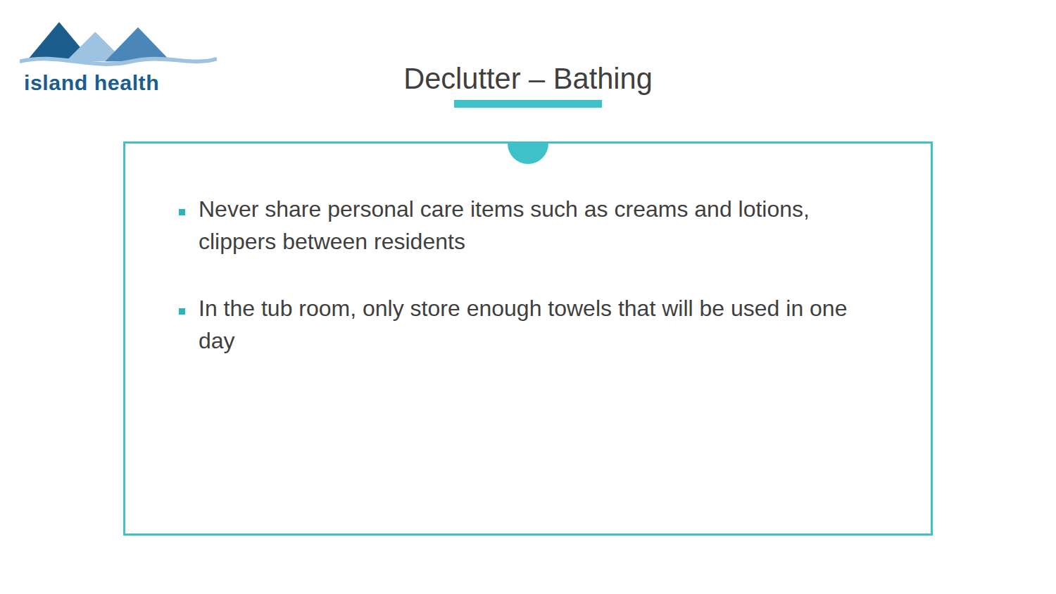island health
Declutter – Bathing
Never share personal care items such as creams and lotions, clippers between residents
In the tub room, only store enough towels that will be used in one day